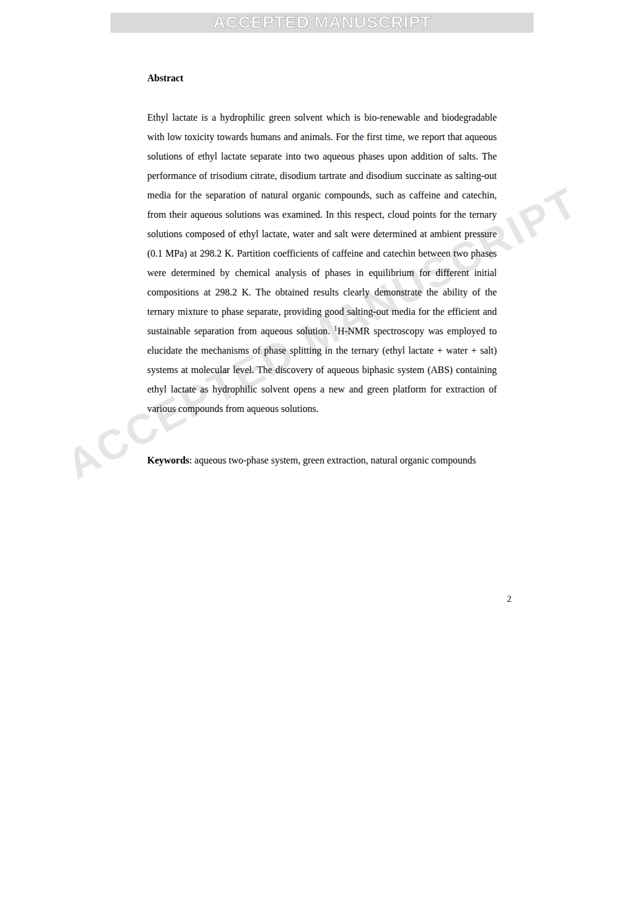ACCEPTED MANUSCRIPT
ACCEPTED MANUSCRIPT
Abstract
Ethyl lactate is a hydrophilic green solvent which is bio-renewable and biodegradable with low toxicity towards humans and animals. For the first time, we report that aqueous solutions of ethyl lactate separate into two aqueous phases upon addition of salts. The performance of trisodium citrate, disodium tartrate and disodium succinate as salting-out media for the separation of natural organic compounds, such as caffeine and catechin, from their aqueous solutions was examined. In this respect, cloud points for the ternary solutions composed of ethyl lactate, water and salt were determined at ambient pressure (0.1 MPa) at 298.2 K. Partition coefficients of caffeine and catechin between two phases were determined by chemical analysis of phases in equilibrium for different initial compositions at 298.2 K. The obtained results clearly demonstrate the ability of the ternary mixture to phase separate, providing good salting-out media for the efficient and sustainable separation from aqueous solution. 1H-NMR spectroscopy was employed to elucidate the mechanisms of phase splitting in the ternary (ethyl lactate + water + salt) systems at molecular level. The discovery of aqueous biphasic system (ABS) containing ethyl lactate as hydrophilic solvent opens a new and green platform for extraction of various compounds from aqueous solutions.
Keywords: aqueous two-phase system, green extraction, natural organic compounds
2